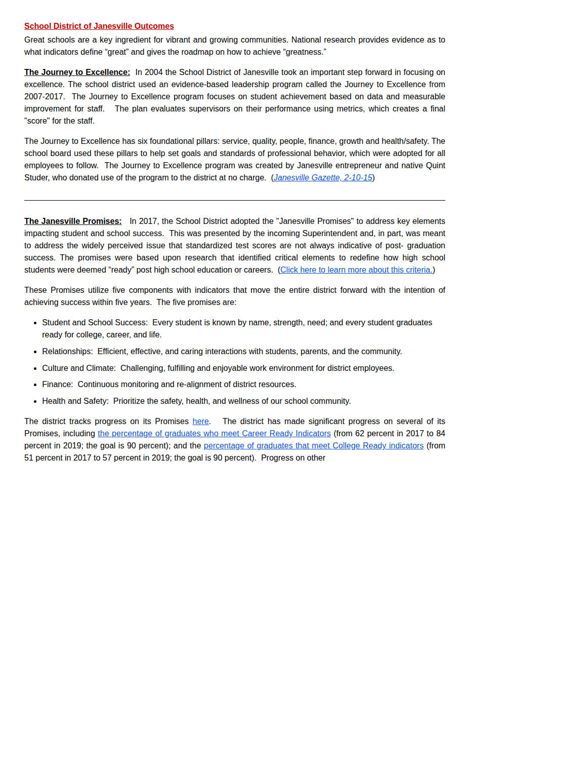School District of Janesville Outcomes
Great schools are a key ingredient for vibrant and growing communities. National research provides evidence as to what indicators define “great” and gives the roadmap on how to achieve “greatness.”
The Journey to Excellence: In 2004 the School District of Janesville took an important step forward in focusing on excellence. The school district used an evidence-based leadership program called the Journey to Excellence from 2007-2017. The Journey to Excellence program focuses on student achievement based on data and measurable improvement for staff. The plan evaluates supervisors on their performance using metrics, which creates a final "score" for the staff.
The Journey to Excellence has six foundational pillars: service, quality, people, finance, growth and health/safety. The school board used these pillars to help set goals and standards of professional behavior, which were adopted for all employees to follow. The Journey to Excellence program was created by Janesville entrepreneur and native Quint Studer, who donated use of the program to the district at no charge. (Janesville Gazette, 2-10-15)
The Janesville Promises: In 2017, the School District adopted the "Janesville Promises" to address key elements impacting student and school success. This was presented by the incoming Superintendent and, in part, was meant to address the widely perceived issue that standardized test scores are not always indicative of post- graduation success. The promises were based upon research that identified critical elements to redefine how high school students were deemed “ready” post high school education or careers. (Click here to learn more about this criteria.)
These Promises utilize five components with indicators that move the entire district forward with the intention of achieving success within five years. The five promises are:
Student and School Success: Every student is known by name, strength, need; and every student graduates ready for college, career, and life.
Relationships: Efficient, effective, and caring interactions with students, parents, and the community.
Culture and Climate: Challenging, fulfilling and enjoyable work environment for district employees.
Finance: Continuous monitoring and re-alignment of district resources.
Health and Safety: Prioritize the safety, health, and wellness of our school community.
The district tracks progress on its Promises here. The district has made significant progress on several of its Promises, including the percentage of graduates who meet Career Ready Indicators (from 62 percent in 2017 to 84 percent in 2019; the goal is 90 percent); and the percentage of graduates that meet College Ready indicators (from 51 percent in 2017 to 57 percent in 2019; the goal is 90 percent). Progress on other